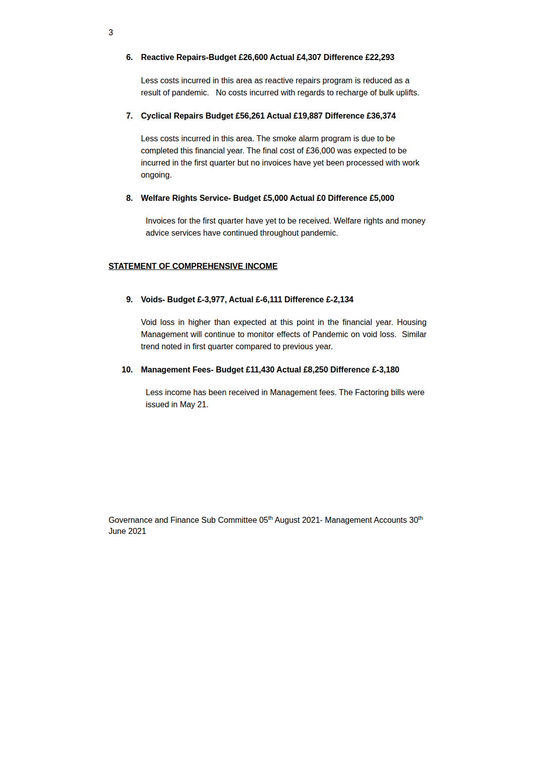3
Reactive Repairs-Budget £26,600 Actual £4,307 Difference £22,293
Less costs incurred in this area as reactive repairs program is reduced as a result of pandemic. No costs incurred with regards to recharge of bulk uplifts.
Cyclical Repairs Budget £56,261 Actual £19,887 Difference £36,374
Less costs incurred in this area. The smoke alarm program is due to be completed this financial year. The final cost of £36,000 was expected to be incurred in the first quarter but no invoices have yet been processed with work ongoing.
Welfare Rights Service- Budget £5,000 Actual £0 Difference £5,000
Invoices for the first quarter have yet to be received. Welfare rights and money advice services have continued throughout pandemic.
STATEMENT OF COMPREHENSIVE INCOME
Voids- Budget £-3,977, Actual £-6,111 Difference £-2,134
Void loss in higher than expected at this point in the financial year. Housing Management will continue to monitor effects of Pandemic on void loss. Similar trend noted in first quarter compared to previous year.
Management Fees- Budget £11,430 Actual £8,250 Difference £-3,180
Less income has been received in Management fees. The Factoring bills were issued in May 21.
Governance and Finance Sub Committee 05th August 2021- Management Accounts 30th June 2021